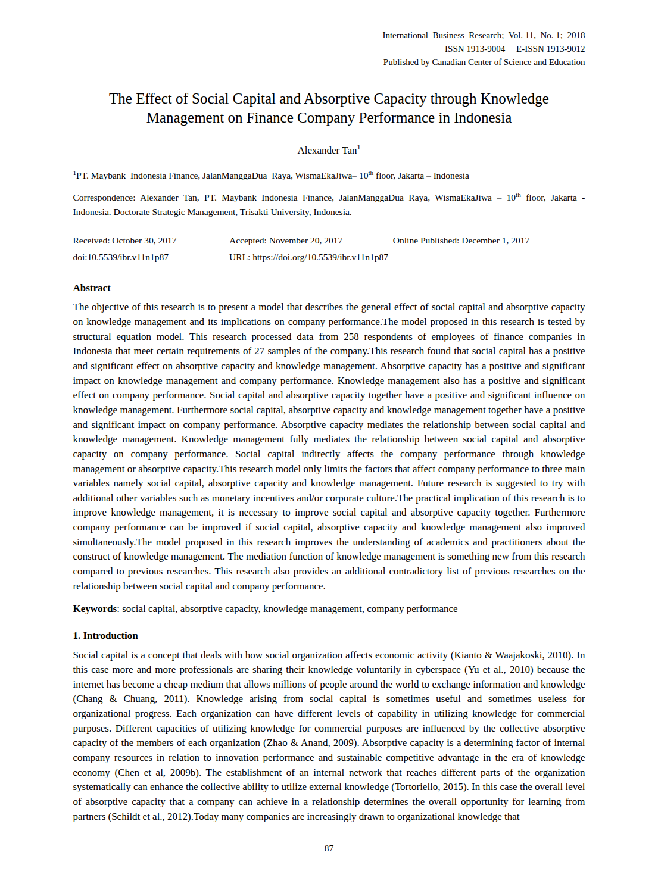International Business Research; Vol. 11, No. 1; 2018
ISSN 1913-9004 E-ISSN 1913-9012
Published by Canadian Center of Science and Education
The Effect of Social Capital and Absorptive Capacity through Knowledge Management on Finance Company Performance in Indonesia
Alexander Tan1
1PT. Maybank Indonesia Finance, JalanManggaDua Raya, WismaEkaJiwa– 10th floor, Jakarta – Indonesia
Correspondence: Alexander Tan, PT. Maybank Indonesia Finance, JalanManggaDua Raya, WismaEkaJiwa – 10th floor, Jakarta - Indonesia. Doctorate Strategic Management, Trisakti University, Indonesia.
| Received: October 30, 2017 | Accepted: November 20, 2017 | Online Published: December 1, 2017 |
| doi:10.5539/ibr.v11n1p87 | URL: https://doi.org/10.5539/ibr.v11n1p87 |
Abstract
The objective of this research is to present a model that describes the general effect of social capital and absorptive capacity on knowledge management and its implications on company performance.The model proposed in this research is tested by structural equation model. This research processed data from 258 respondents of employees of finance companies in Indonesia that meet certain requirements of 27 samples of the company.This research found that social capital has a positive and significant effect on absorptive capacity and knowledge management. Absorptive capacity has a positive and significant impact on knowledge management and company performance. Knowledge management also has a positive and significant effect on company performance. Social capital and absorptive capacity together have a positive and significant influence on knowledge management. Furthermore social capital, absorptive capacity and knowledge management together have a positive and significant impact on company performance. Absorptive capacity mediates the relationship between social capital and knowledge management. Knowledge management fully mediates the relationship between social capital and absorptive capacity on company performance. Social capital indirectly affects the company performance through knowledge management or absorptive capacity.This research model only limits the factors that affect company performance to three main variables namely social capital, absorptive capacity and knowledge management. Future research is suggested to try with additional other variables such as monetary incentives and/or corporate culture.The practical implication of this research is to improve knowledge management, it is necessary to improve social capital and absorptive capacity together. Furthermore company performance can be improved if social capital, absorptive capacity and knowledge management also improved simultaneously.The model proposed in this research improves the understanding of academics and practitioners about the construct of knowledge management. The mediation function of knowledge management is something new from this research compared to previous researches. This research also provides an additional contradictory list of previous researches on the relationship between social capital and company performance.
Keywords: social capital, absorptive capacity, knowledge management, company performance
1. Introduction
Social capital is a concept that deals with how social organization affects economic activity (Kianto & Waajakoski, 2010). In this case more and more professionals are sharing their knowledge voluntarily in cyberspace (Yu et al., 2010) because the internet has become a cheap medium that allows millions of people around the world to exchange information and knowledge (Chang & Chuang, 2011). Knowledge arising from social capital is sometimes useful and sometimes useless for organizational progress. Each organization can have different levels of capability in utilizing knowledge for commercial purposes. Different capacities of utilizing knowledge for commercial purposes are influenced by the collective absorptive capacity of the members of each organization (Zhao & Anand, 2009). Absorptive capacity is a determining factor of internal company resources in relation to innovation performance and sustainable competitive advantage in the era of knowledge economy (Chen et al, 2009b). The establishment of an internal network that reaches different parts of the organization systematically can enhance the collective ability to utilize external knowledge (Tortoriello, 2015). In this case the overall level of absorptive capacity that a company can achieve in a relationship determines the overall opportunity for learning from partners (Schildt et al., 2012).Today many companies are increasingly drawn to organizational knowledge that
87